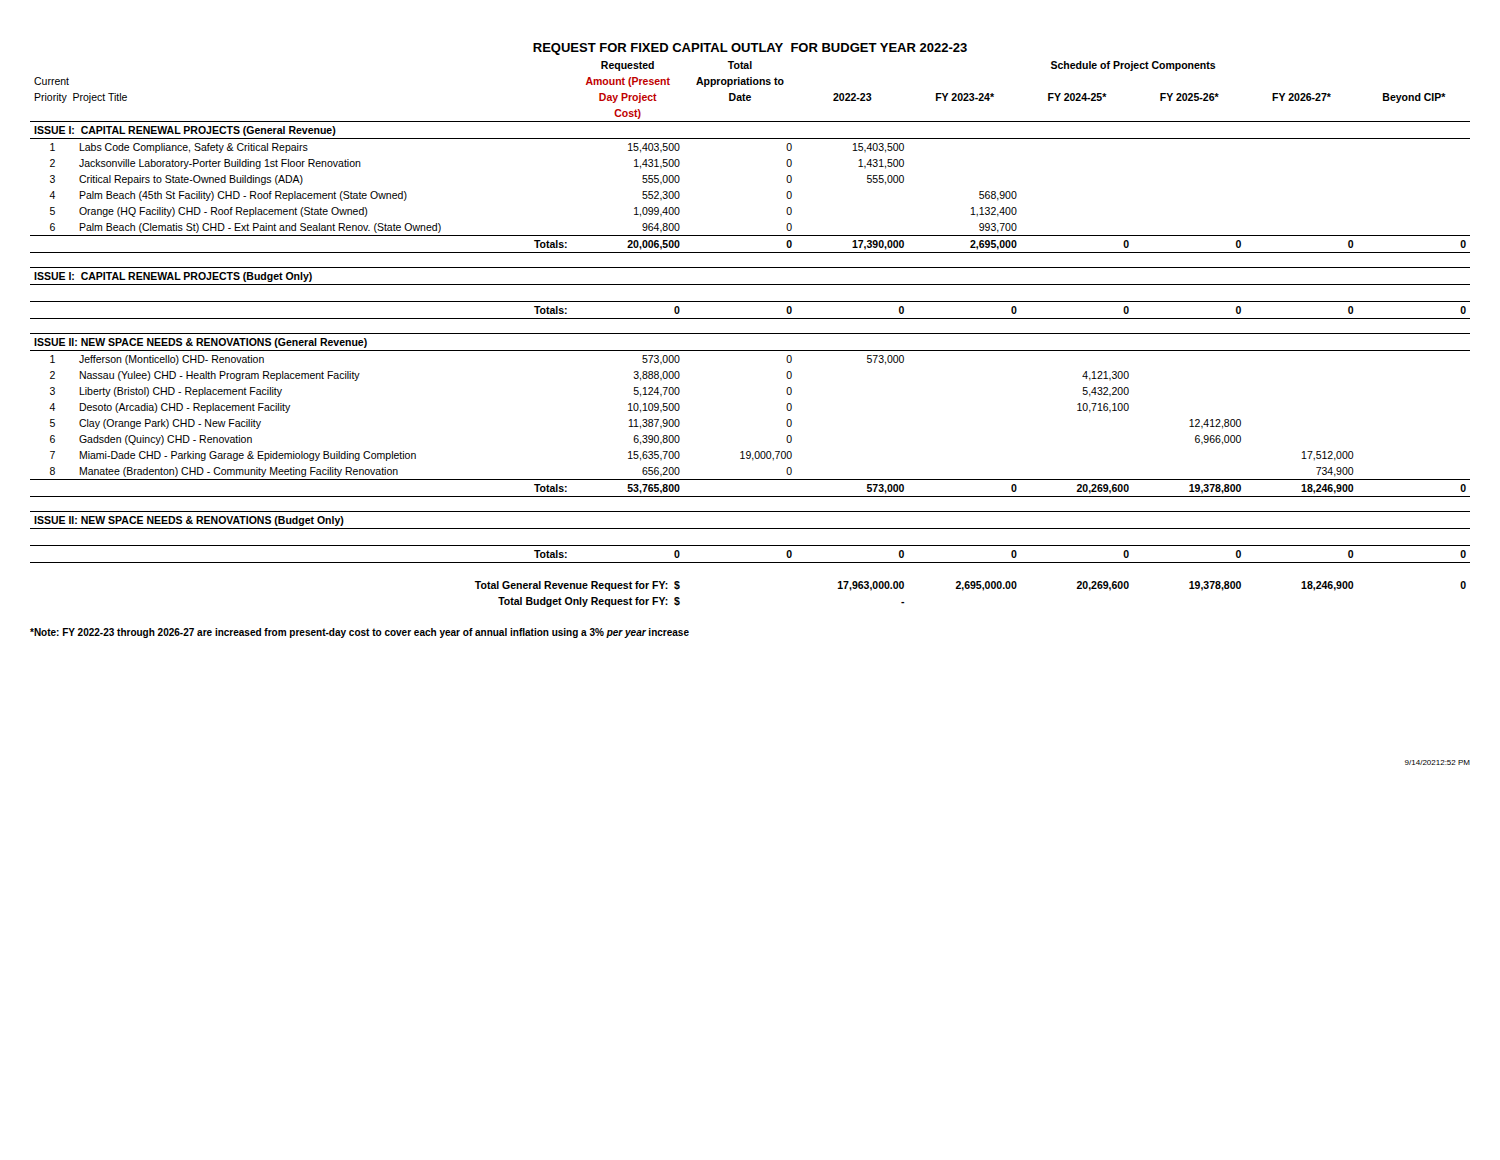REQUEST FOR FIXED CAPITAL OUTLAY FOR BUDGET YEAR 2022-23
| | Requested | Total | Schedule of Project Components |
| Current | | Amount (Present | Appropriations to | |
| Priority Project Title | | Day Project | Date | 2022-23 | FY 2023-24* | FY 2024-25* | FY 2025-26* | FY 2026-27* | Beyond CIP* |
| | Cost) | |
| ISSUE I: CAPITAL RENEWAL PROJECTS (General Revenue) |
| 1 | Labs Code Compliance, Safety & Critical Repairs | | 15,403,500 | 0 | 15,403,500 | | | | | |
| 2 | Jacksonville Laboratory-Porter Building 1st Floor Renovation | | 1,431,500 | 0 | 1,431,500 | | | | | |
| 3 | Critical Repairs to State-Owned Buildings (ADA) | | 555,000 | 0 | 555,000 | | | | | |
| 4 | Palm Beach (45th St Facility) CHD - Roof Replacement (State Owned) | | 552,300 | 0 | | 568,900 | | | | |
| 5 | Orange (HQ Facility) CHD - Roof Replacement (State Owned) | | 1,099,400 | 0 | | 1,132,400 | | | | |
| 6 | Palm Beach (Clematis St) CHD - Ext Paint and Sealant Renov. (State Owned) | | 964,800 | 0 | | 993,700 | | | | |
| | Totals: | 20,006,500 | 0 | 17,390,000 | 2,695,000 | 0 | 0 | 0 | 0 |
| ISSUE I: CAPITAL RENEWAL PROJECTS (Budget Only) |
| | Totals: | 0 | 0 | 0 | 0 | 0 | 0 | 0 | 0 |
| ISSUE II: NEW SPACE NEEDS & RENOVATIONS (General Revenue) |
| 1 | Jefferson (Monticello) CHD- Renovation | | 573,000 | 0 | 573,000 | | | | | |
| 2 | Nassau (Yulee) CHD - Health Program Replacement Facility | | 3,888,000 | 0 | | | 4,121,300 | | | |
| 3 | Liberty (Bristol) CHD - Replacement Facility | | 5,124,700 | 0 | | | 5,432,200 | | | |
| 4 | Desoto (Arcadia) CHD - Replacement Facility | | 10,109,500 | 0 | | | 10,716,100 | | | |
| 5 | Clay (Orange Park) CHD - New Facility | | 11,387,900 | 0 | | | | 12,412,800 | | |
| 6 | Gadsden (Quincy) CHD - Renovation | | 6,390,800 | 0 | | | | 6,966,000 | | |
| 7 | Miami-Dade CHD - Parking Garage & Epidemiology Building Completion | | 15,635,700 | 19,000,700 | | | | | 17,512,000 | |
| 8 | Manatee (Bradenton) CHD - Community Meeting Facility Renovation | | 656,200 | 0 | | | | | 734,900 | |
| | Totals: | 53,765,800 | | 573,000 | 0 | 20,269,600 | 19,378,800 | 18,246,900 | 0 |
| ISSUE II: NEW SPACE NEEDS & RENOVATIONS (Budget Only) |
| | Totals: | 0 | 0 | 0 | 0 | 0 | 0 | 0 | 0 |
| Total General Revenue Request for FY: $ | | 17,963,000.00 | 2,695,000.00 | 20,269,600 | 19,378,800 | 18,246,900 | 0 |
| Total Budget Only Request for FY: $ | | - | |
*Note: FY 2022-23 through 2026-27 are increased from present-day cost to cover each year of annual inflation using a 3% per year increase
9/14/20212:52 PM